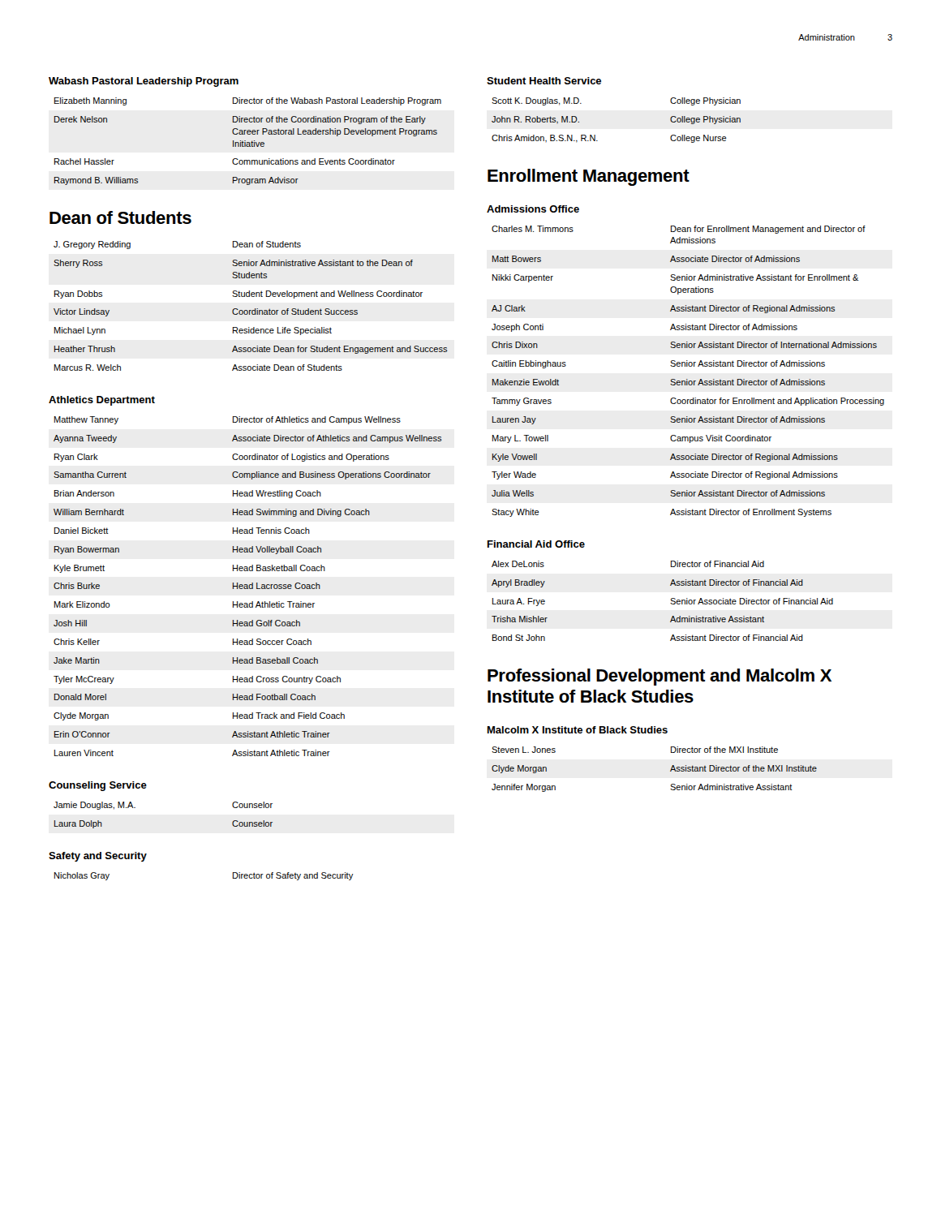Administration 3
Wabash Pastoral Leadership Program
| Elizabeth Manning | Director of the Wabash Pastoral Leadership Program |
| Derek Nelson | Director of the Coordination Program of the Early Career Pastoral Leadership Development Programs Initiative |
| Rachel Hassler | Communications and Events Coordinator |
| Raymond B. Williams | Program Advisor |
Dean of Students
| J. Gregory Redding | Dean of Students |
| Sherry Ross | Senior Administrative Assistant to the Dean of Students |
| Ryan Dobbs | Student Development and Wellness Coordinator |
| Victor Lindsay | Coordinator of Student Success |
| Michael Lynn | Residence Life Specialist |
| Heather Thrush | Associate Dean for Student Engagement and Success |
| Marcus R. Welch | Associate Dean of Students |
Athletics Department
| Matthew Tanney | Director of Athletics and Campus Wellness |
| Ayanna Tweedy | Associate Director of Athletics and Campus Wellness |
| Ryan Clark | Coordinator of Logistics and Operations |
| Samantha Current | Compliance and Business Operations Coordinator |
| Brian Anderson | Head Wrestling Coach |
| William Bernhardt | Head Swimming and Diving Coach |
| Daniel Bickett | Head Tennis Coach |
| Ryan Bowerman | Head Volleyball Coach |
| Kyle Brumett | Head Basketball Coach |
| Chris Burke | Head Lacrosse Coach |
| Mark Elizondo | Head Athletic Trainer |
| Josh Hill | Head Golf Coach |
| Chris Keller | Head Soccer Coach |
| Jake Martin | Head Baseball Coach |
| Tyler McCreary | Head Cross Country Coach |
| Donald Morel | Head Football Coach |
| Clyde Morgan | Head Track and Field Coach |
| Erin O'Connor | Assistant Athletic Trainer |
| Lauren Vincent | Assistant Athletic Trainer |
Counseling Service
| Jamie Douglas, M.A. | Counselor |
| Laura Dolph | Counselor |
Safety and Security
| Nicholas Gray | Director of Safety and Security |
Student Health Service
| Scott K. Douglas, M.D. | College Physician |
| John R. Roberts, M.D. | College Physician |
| Chris Amidon, B.S.N., R.N. | College Nurse |
Enrollment Management
Admissions Office
| Charles M. Timmons | Dean for Enrollment Management and Director of Admissions |
| Matt Bowers | Associate Director of Admissions |
| Nikki Carpenter | Senior Administrative Assistant for Enrollment & Operations |
| AJ Clark | Assistant Director of Regional Admissions |
| Joseph Conti | Assistant Director of Admissions |
| Chris Dixon | Senior Assistant Director of International Admissions |
| Caitlin Ebbinghaus | Senior Assistant Director of Admissions |
| Makenzie Ewoldt | Senior Assistant Director of Admissions |
| Tammy Graves | Coordinator for Enrollment and Application Processing |
| Lauren Jay | Senior Assistant Director of Admissions |
| Mary L. Towell | Campus Visit Coordinator |
| Kyle Vowell | Associate Director of Regional Admissions |
| Tyler Wade | Associate Director of Regional Admissions |
| Julia Wells | Senior Assistant Director of Admissions |
| Stacy White | Assistant Director of Enrollment Systems |
Financial Aid Office
| Alex DeLonis | Director of Financial Aid |
| Apryl Bradley | Assistant Director of Financial Aid |
| Laura A. Frye | Senior Associate Director of Financial Aid |
| Trisha Mishler | Administrative Assistant |
| Bond St John | Assistant Director of Financial Aid |
Professional Development and Malcolm X Institute of Black Studies
Malcolm X Institute of Black Studies
| Steven L. Jones | Director of the MXI Institute |
| Clyde Morgan | Assistant Director of the MXI Institute |
| Jennifer Morgan | Senior Administrative Assistant |